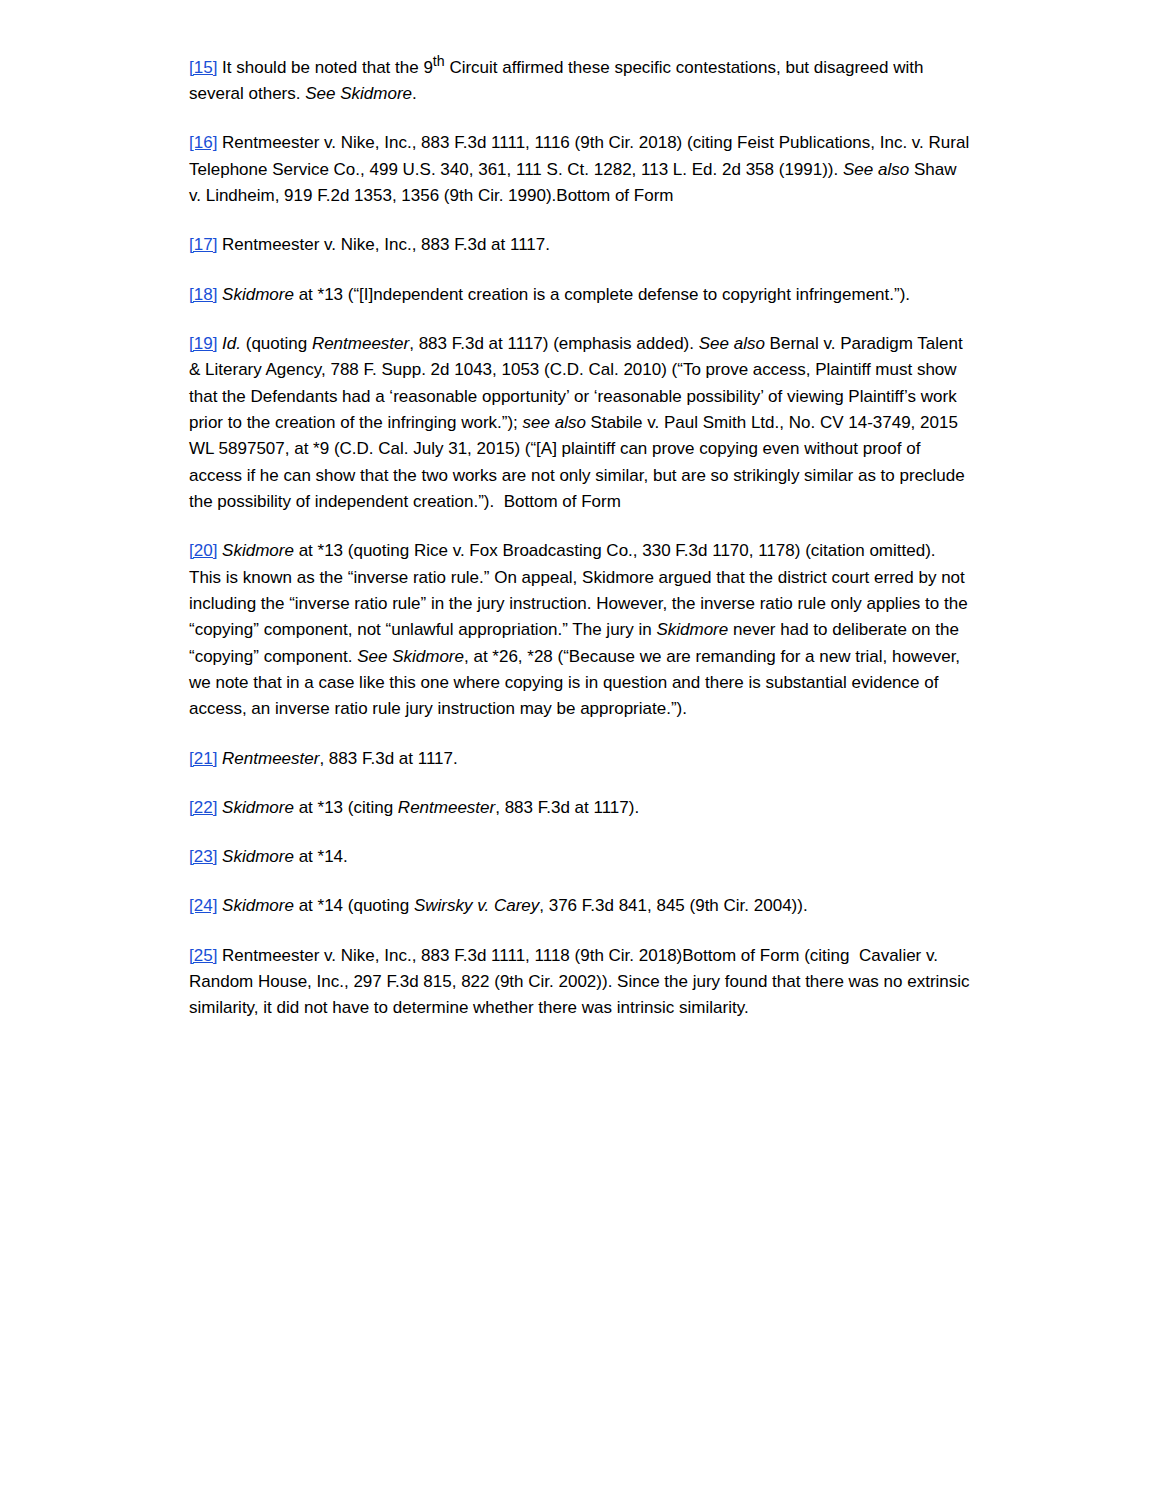[15] It should be noted that the 9th Circuit affirmed these specific contestations, but disagreed with several others. See Skidmore.
[16] Rentmeester v. Nike, Inc., 883 F.3d 1111, 1116 (9th Cir. 2018) (citing Feist Publications, Inc. v. Rural Telephone Service Co., 499 U.S. 340, 361, 111 S. Ct. 1282, 113 L. Ed. 2d 358 (1991)). See also Shaw v. Lindheim, 919 F.2d 1353, 1356 (9th Cir. 1990).Bottom of Form
[17] Rentmeester v. Nike, Inc., 883 F.3d at 1117.
[18] Skidmore at *13 (“[I]ndependent creation is a complete defense to copyright infringement.”).
[19] Id. (quoting Rentmeester, 883 F.3d at 1117) (emphasis added). See also Bernal v. Paradigm Talent & Literary Agency, 788 F. Supp. 2d 1043, 1053 (C.D. Cal. 2010) (“To prove access, Plaintiff must show that the Defendants had a ‘reasonable opportunity’ or ‘reasonable possibility’ of viewing Plaintiff’s work prior to the creation of the infringing work.”); see also Stabile v. Paul Smith Ltd., No. CV 14-3749, 2015 WL 5897507, at *9 (C.D. Cal. July 31, 2015) (“[A] plaintiff can prove copying even without proof of access if he can show that the two works are not only similar, but are so strikingly similar as to preclude the possibility of independent creation.”). Bottom of Form
[20] Skidmore at *13 (quoting Rice v. Fox Broadcasting Co., 330 F.3d 1170, 1178) (citation omitted). This is known as the “inverse ratio rule.” On appeal, Skidmore argued that the district court erred by not including the “inverse ratio rule” in the jury instruction. However, the inverse ratio rule only applies to the “copying” component, not “unlawful appropriation.” The jury in Skidmore never had to deliberate on the “copying” component. See Skidmore, at *26, *28 (“Because we are remanding for a new trial, however, we note that in a case like this one where copying is in question and there is substantial evidence of access, an inverse ratio rule jury instruction may be appropriate.”).
[21] Rentmeester, 883 F.3d at 1117.
[22] Skidmore at *13 (citing Rentmeester, 883 F.3d at 1117).
[23] Skidmore at *14.
[24] Skidmore at *14 (quoting Swirsky v. Carey, 376 F.3d 841, 845 (9th Cir. 2004)).
[25] Rentmeester v. Nike, Inc., 883 F.3d 1111, 1118 (9th Cir. 2018)Bottom of Form (citing Cavalier v. Random House, Inc., 297 F.3d 815, 822 (9th Cir. 2002)). Since the jury found that there was no extrinsic similarity, it did not have to determine whether there was intrinsic similarity.